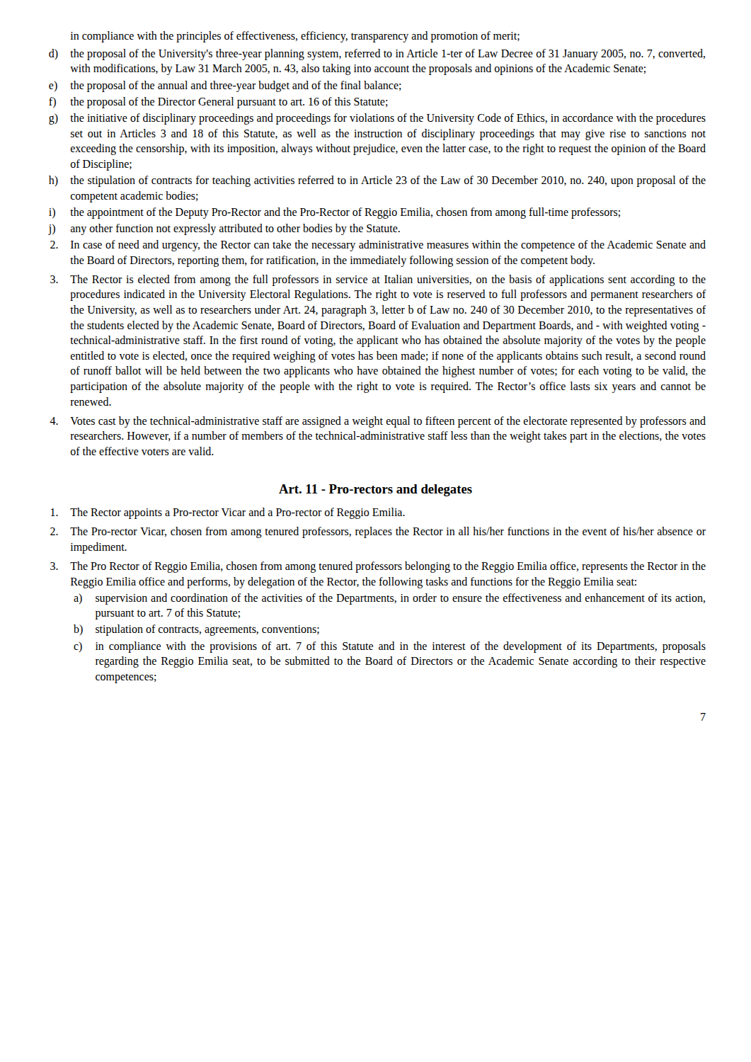in compliance with the principles of effectiveness, efficiency, transparency and promotion of merit;
the proposal of the University's three-year planning system, referred to in Article 1-ter of Law Decree of 31 January 2005, no. 7, converted, with modifications, by Law 31 March 2005, n. 43, also taking into account the proposals and opinions of the Academic Senate;
the proposal of the annual and three-year budget and of the final balance;
the proposal of the Director General pursuant to art. 16 of this Statute;
the initiative of disciplinary proceedings and proceedings for violations of the University Code of Ethics, in accordance with the procedures set out in Articles 3 and 18 of this Statute, as well as the instruction of disciplinary proceedings that may give rise to sanctions not exceeding the censorship, with its imposition, always without prejudice, even the latter case, to the right to request the opinion of the Board of Discipline;
the stipulation of contracts for teaching activities referred to in Article 23 of the Law of 30 December 2010, no. 240, upon proposal of the competent academic bodies;
the appointment of the Deputy Pro-Rector and the Pro-Rector of Reggio Emilia, chosen from among full-time professors;
any other function not expressly attributed to other bodies by the Statute.
In case of need and urgency, the Rector can take the necessary administrative measures within the competence of the Academic Senate and the Board of Directors, reporting them, for ratification, in the immediately following session of the competent body.
The Rector is elected from among the full professors in service at Italian universities, on the basis of applications sent according to the procedures indicated in the University Electoral Regulations. The right to vote is reserved to full professors and permanent researchers of the University, as well as to researchers under Art. 24, paragraph 3, letter b of Law no. 240 of 30 December 2010, to the representatives of the students elected by the Academic Senate, Board of Directors, Board of Evaluation and Department Boards, and - with weighted voting - technical-administrative staff. In the first round of voting, the applicant who has obtained the absolute majority of the votes by the people entitled to vote is elected, once the required weighing of votes has been made; if none of the applicants obtains such result, a second round of runoff ballot will be held between the two applicants who have obtained the highest number of votes; for each voting to be valid, the participation of the absolute majority of the people with the right to vote is required. The Rector’s office lasts six years and cannot be renewed.
Votes cast by the technical-administrative staff are assigned a weight equal to fifteen percent of the electorate represented by professors and researchers. However, if a number of members of the technical-administrative staff less than the weight takes part in the elections, the votes of the effective voters are valid.
Art. 11 - Pro-rectors and delegates
The Rector appoints a Pro-rector Vicar and a Pro-rector of Reggio Emilia.
The Pro-rector Vicar, chosen from among tenured professors, replaces the Rector in all his/her functions in the event of his/her absence or impediment.
The Pro Rector of Reggio Emilia, chosen from among tenured professors belonging to the Reggio Emilia office, represents the Rector in the Reggio Emilia office and performs, by delegation of the Rector, the following tasks and functions for the Reggio Emilia seat:
supervision and coordination of the activities of the Departments, in order to ensure the effectiveness and enhancement of its action, pursuant to art. 7 of this Statute;
stipulation of contracts, agreements, conventions;
in compliance with the provisions of art. 7 of this Statute and in the interest of the development of its Departments, proposals regarding the Reggio Emilia seat, to be submitted to the Board of Directors or the Academic Senate according to their respective competences;
7